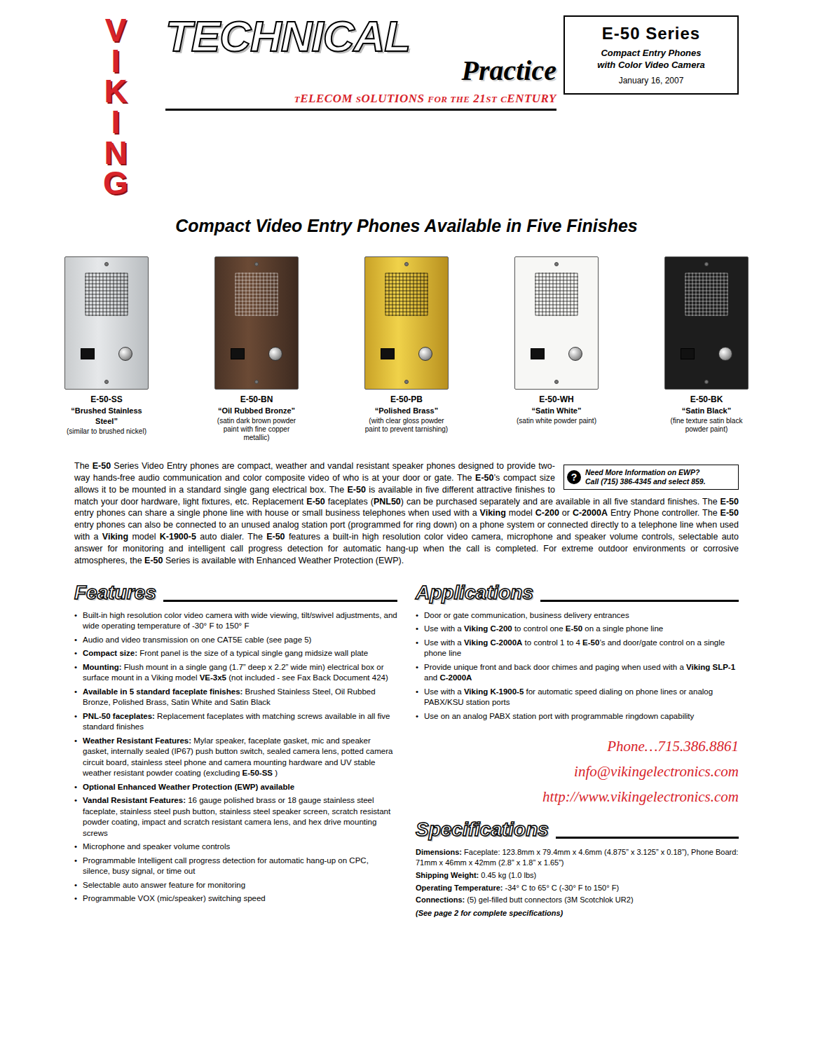VIKING
TECHNICAL
Practice
TELECOM SOLUTIONS FOR THE 21ST CENTURY
E-50 Series
Compact Entry Phones
with Color Video Camera
January 16, 2007
Compact Video Entry Phones Available in Five Finishes
E-50-SS
“Brushed Stainless Steel”
(similar to brushed nickel)
E-50-BN
“Oil Rubbed Bronze”
(satin dark brown powder paint with fine copper metallic)
E-50-PB
“Polished Brass”
(with clear gloss powder paint to prevent tarnishing)
E-50-WH
“Satin White”
(satin white powder paint)
E-50-BK
“Satin Black”
(fine texture satin black powder paint)
Need More Information on EWP?
Call (715) 386-4345 and select 859.
The E-50 Series Video Entry phones are compact, weather and vandal resistant speaker phones designed to provide two-way hands-free audio communication and color composite video of who is at your door or gate. The E-50’s compact size allows it to be mounted in a standard single gang electrical box. The E-50 is available in five different attractive finishes to match your door hardware, light fixtures, etc. Replacement E-50 faceplates (PNL50) can be purchased separately and are available in all five standard finishes. The E-50 entry phones can share a single phone line with house or small business telephones when used with a Viking model C-200 or C-2000A Entry Phone controller. The E-50 entry phones can also be connected to an unused analog station port (programmed for ring down) on a phone system or connected directly to a telephone line when used with a Viking model K-1900-5 auto dialer. The E-50 features a built-in high resolution color video camera, microphone and speaker volume controls, selectable auto answer for monitoring and intelligent call progress detection for automatic hang-up when the call is completed. For extreme outdoor environments or corrosive atmospheres, the E-50 Series is available with Enhanced Weather Protection (EWP).
Features
Built-in high resolution color video camera with wide viewing, tilt/swivel adjustments, and wide operating temperature of -30° F to 150° F
Audio and video transmission on one CAT5E cable (see page 5)
Compact size: Front panel is the size of a typical single gang midsize wall plate
Mounting: Flush mount in a single gang (1.7” deep x 2.2” wide min) electrical box or surface mount in a Viking model VE-3x5 (not included - see Fax Back Document 424)
Available in 5 standard faceplate finishes: Brushed Stainless Steel, Oil Rubbed Bronze, Polished Brass, Satin White and Satin Black
PNL-50 faceplates: Replacement faceplates with matching screws available in all five standard finishes
Weather Resistant Features: Mylar speaker, faceplate gasket, mic and speaker gasket, internally sealed (IP67) push button switch, sealed camera lens, potted camera circuit board, stainless steel phone and camera mounting hardware and UV stable weather resistant powder coating (excluding E-50-SS )
Optional Enhanced Weather Protection (EWP) available
Vandal Resistant Features: 16 gauge polished brass or 18 gauge stainless steel faceplate, stainless steel push button, stainless steel speaker screen, scratch resistant powder coating, impact and scratch resistant camera lens, and hex drive mounting screws
Microphone and speaker volume controls
Programmable Intelligent call progress detection for automatic hang-up on CPC, silence, busy signal, or time out
Selectable auto answer feature for monitoring
Programmable VOX (mic/speaker) switching speed
Applications
Door or gate communication, business delivery entrances
Use with a Viking C-200 to control one E-50 on a single phone line
Use with a Viking C-2000A to control 1 to 4 E-50’s and door/gate control on a single phone line
Provide unique front and back door chimes and paging when used with a Viking SLP-1 and C-2000A
Use with a Viking K-1900-5 for automatic speed dialing on phone lines or analog PABX/KSU station ports
Use on an analog PABX station port with programmable ringdown capability
Phone…715.386.8861
info@vikingelectronics.com
http://www.vikingelectronics.com
Specifications
Dimensions: Faceplate: 123.8mm x 79.4mm x 4.6mm (4.875” x 3.125” x 0.18”), Phone Board: 71mm x 46mm x 42mm (2.8” x 1.8” x 1.65”)
Shipping Weight: 0.45 kg (1.0 lbs)
Operating Temperature: -34° C to 65° C (-30° F to 150° F)
Connections: (5) gel-filled butt connectors (3M Scotchlok UR2)
(See page 2 for complete specifications)